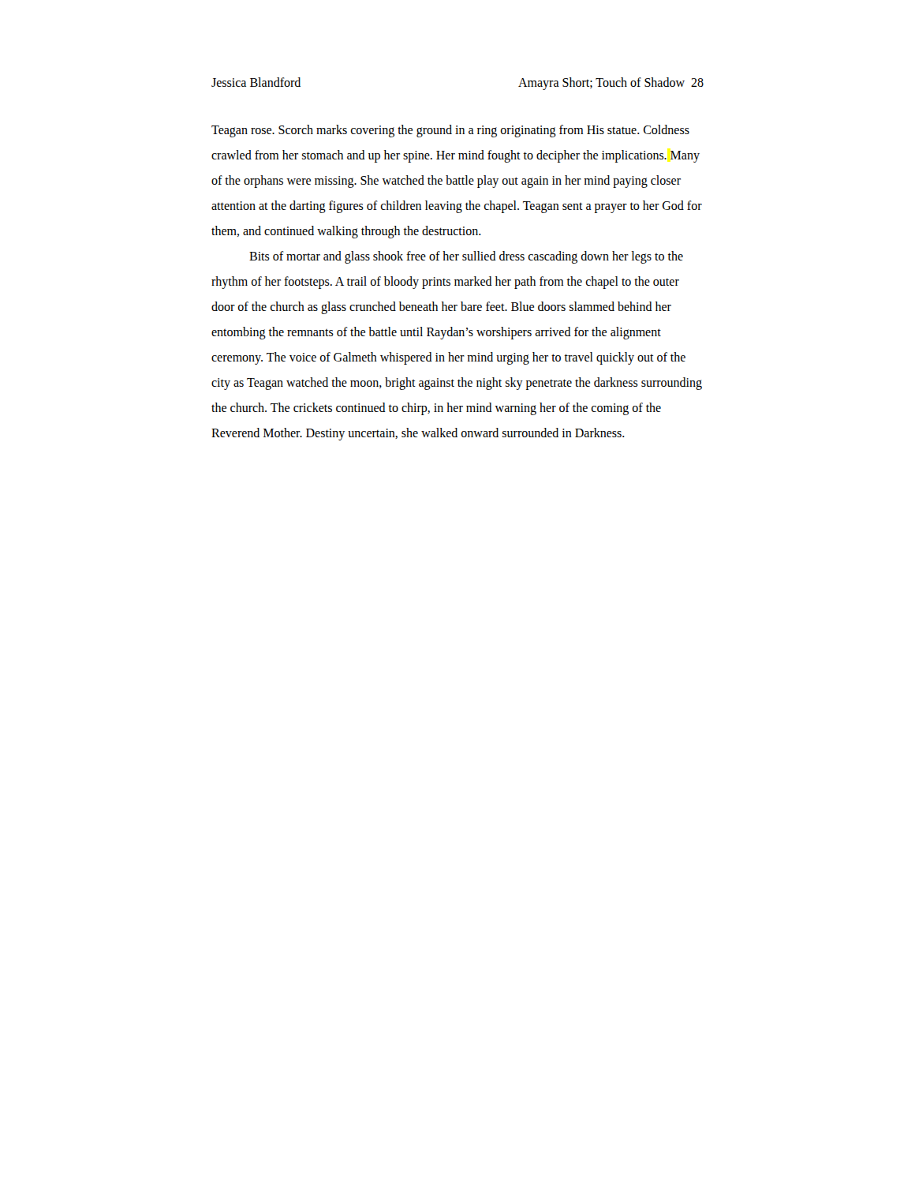Jessica Blandford Amayra Short; Touch of Shadow 28
Teagan rose. Scorch marks covering the ground in a ring originating from His statue. Coldness crawled from her stomach and up her spine. Her mind fought to decipher the implications. Many of the orphans were missing. She watched the battle play out again in her mind paying closer attention at the darting figures of children leaving the chapel. Teagan sent a prayer to her God for them, and continued walking through the destruction.
Bits of mortar and glass shook free of her sullied dress cascading down her legs to the rhythm of her footsteps. A trail of bloody prints marked her path from the chapel to the outer door of the church as glass crunched beneath her bare feet. Blue doors slammed behind her entombing the remnants of the battle until Raydan’s worshipers arrived for the alignment ceremony. The voice of Galmeth whispered in her mind urging her to travel quickly out of the city as Teagan watched the moon, bright against the night sky penetrate the darkness surrounding the church. The crickets continued to chirp, in her mind warning her of the coming of the Reverend Mother. Destiny uncertain, she walked onward surrounded in Darkness.